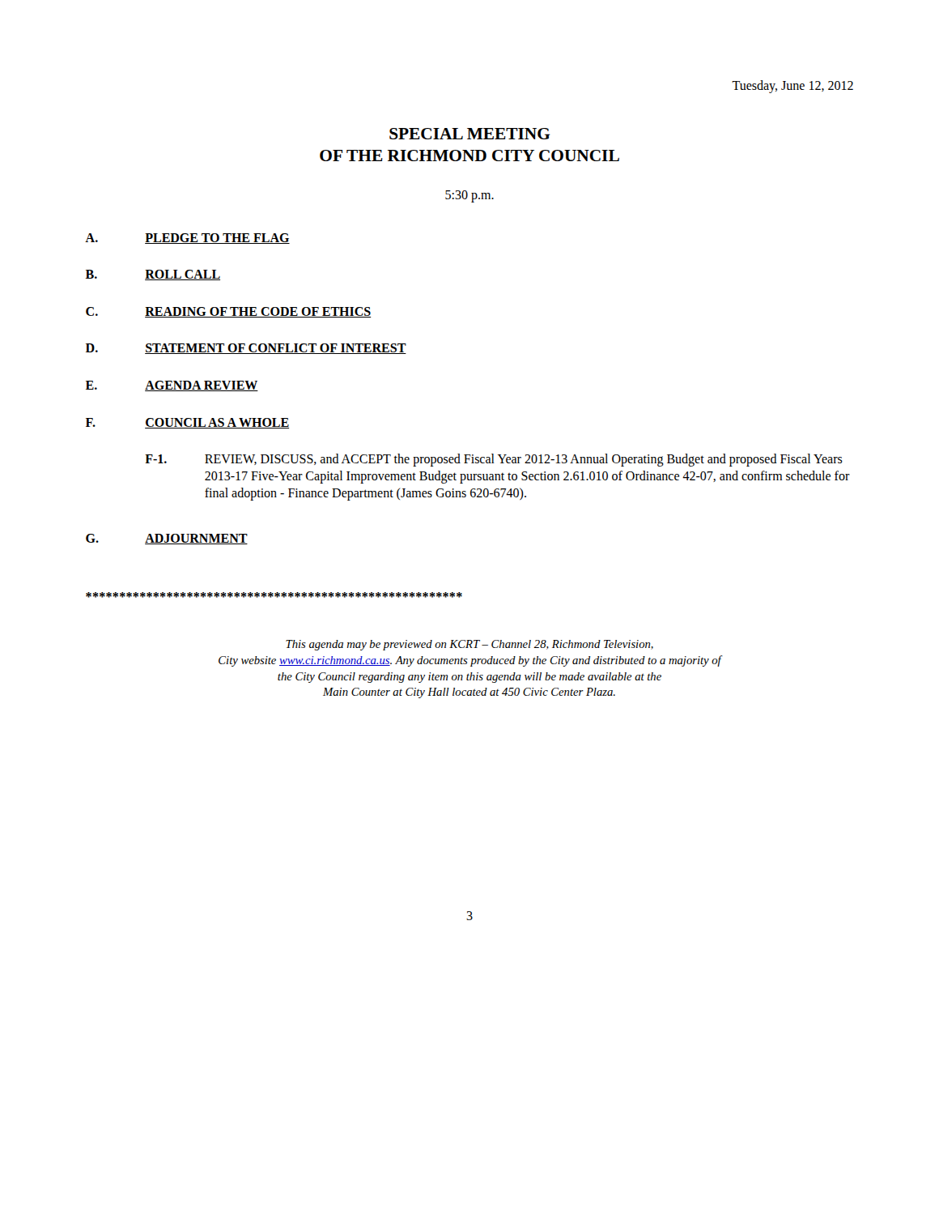Tuesday, June 12, 2012
SPECIAL MEETING
OF THE RICHMOND CITY COUNCIL
5:30 p.m.
A.
PLEDGE TO THE FLAG
B.
ROLL CALL
C.
READING OF THE CODE OF ETHICS
D.
STATEMENT OF CONFLICT OF INTEREST
E.
AGENDA REVIEW
F.
COUNCIL AS A WHOLE
F-1.
REVIEW, DISCUSS, and ACCEPT the proposed Fiscal Year 2012-13 Annual Operating Budget and proposed Fiscal Years 2013-17 Five-Year Capital Improvement Budget pursuant to Section 2.61.010 of Ordinance 42-07, and confirm schedule for final adoption - Finance Department (James Goins 620-6740).
G.
ADJOURNMENT
********************************************************
This agenda may be previewed on KCRT – Channel 28, Richmond Television,
City website www.ci.richmond.ca.us. Any documents produced by the City and distributed to a majority of
the City Council regarding any item on this agenda will be made available at the
Main Counter at City Hall located at 450 Civic Center Plaza.
3